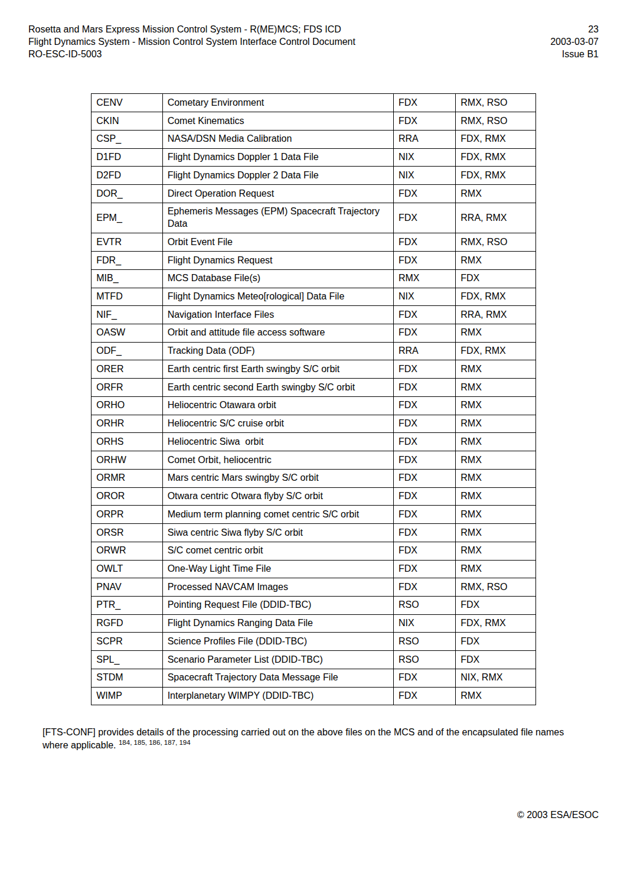Rosetta and Mars Express Mission Control System - R(ME)MCS; FDS ICD
Flight Dynamics System - Mission Control System Interface Control Document
RO-ESC-ID-5003
23
2003-03-07
Issue B1
| CENV | Cometary Environment | FDX | RMX, RSO |
| CKIN | Comet Kinematics | FDX | RMX, RSO |
| CSP_ | NASA/DSN Media Calibration | RRA | FDX, RMX |
| D1FD | Flight Dynamics Doppler 1 Data File | NIX | FDX, RMX |
| D2FD | Flight Dynamics Doppler 2 Data File | NIX | FDX, RMX |
| DOR_ | Direct Operation Request | FDX | RMX |
| EPM_ | Ephemeris Messages (EPM) Spacecraft Trajectory Data | FDX | RRA, RMX |
| EVTR | Orbit Event File | FDX | RMX, RSO |
| FDR_ | Flight Dynamics Request | FDX | RMX |
| MIB_ | MCS Database File(s) | RMX | FDX |
| MTFD | Flight Dynamics Meteo[rological] Data File | NIX | FDX, RMX |
| NIF_ | Navigation Interface Files | FDX | RRA, RMX |
| OASW | Orbit and attitude file access software | FDX | RMX |
| ODF_ | Tracking Data (ODF) | RRA | FDX, RMX |
| ORER | Earth centric first Earth swingby S/C orbit | FDX | RMX |
| ORFR | Earth centric second Earth swingby S/C orbit | FDX | RMX |
| ORHO | Heliocentric Otawara orbit | FDX | RMX |
| ORHR | Heliocentric S/C cruise orbit | FDX | RMX |
| ORHS | Heliocentric Siwa orbit | FDX | RMX |
| ORHW | Comet Orbit, heliocentric | FDX | RMX |
| ORMR | Mars centric Mars swingby S/C orbit | FDX | RMX |
| OROR | Otwara centric Otwara flyby S/C orbit | FDX | RMX |
| ORPR | Medium term planning comet centric S/C orbit | FDX | RMX |
| ORSR | Siwa centric Siwa flyby S/C orbit | FDX | RMX |
| ORWR | S/C comet centric orbit | FDX | RMX |
| OWLT | One-Way Light Time File | FDX | RMX |
| PNAV | Processed NAVCAM Images | FDX | RMX, RSO |
| PTR_ | Pointing Request File (DDID-TBC) | RSO | FDX |
| RGFD | Flight Dynamics Ranging Data File | NIX | FDX, RMX |
| SCPR | Science Profiles File (DDID-TBC) | RSO | FDX |
| SPL_ | Scenario Parameter List (DDID-TBC) | RSO | FDX |
| STDM | Spacecraft Trajectory Data Message File | FDX | NIX, RMX |
| WIMP | Interplanetary WIMPY (DDID-TBC) | FDX | RMX |
[FTS-CONF] provides details of the processing carried out on the above files on the MCS and of the encapsulated file names where applicable. 184, 185, 186, 187, 194
© 2003 ESA/ESOC